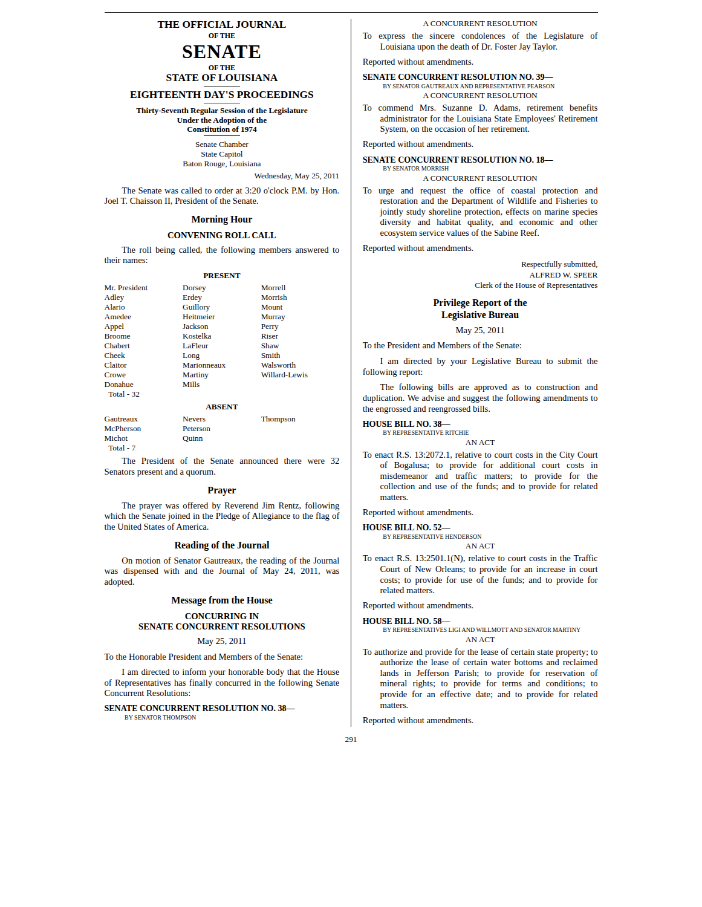THE OFFICIAL JOURNAL
OF THE
SENATE
OF THE
STATE OF LOUISIANA
EIGHTEENTH DAY'S PROCEEDINGS
Thirty-Seventh Regular Session of the Legislature
Under the Adoption of the
Constitution of 1974
Senate Chamber
State Capitol
Baton Rouge, Louisiana
Wednesday, May 25, 2011
The Senate was called to order at 3:20 o'clock P.M. by Hon. Joel T. Chaisson II, President of the Senate.
Morning Hour
CONVENING ROLL CALL
The roll being called, the following members answered to their names:
PRESENT
| Mr. President | Dorsey | Morrell |
| Adley | Erdey | Morrish |
| Alario | Guillory | Mount |
| Amedee | Heitmeier | Murray |
| Appel | Jackson | Perry |
| Broome | Kostelka | Riser |
| Chabert | LaFleur | Shaw |
| Cheek | Long | Smith |
| Claitor | Marionneaux | Walsworth |
| Crowe | Martiny | Willard-Lewis |
| Donahue | Mills | |
| Total - 32 | | |
ABSENT
| Gautreaux | Nevers | Thompson |
| McPherson | Peterson | |
| Michot | Quinn | |
| Total - 7 | | |
The President of the Senate announced there were 32 Senators present and a quorum.
Prayer
The prayer was offered by Reverend Jim Rentz, following which the Senate joined in the Pledge of Allegiance to the flag of the United States of America.
Reading of the Journal
On motion of Senator Gautreaux, the reading of the Journal was dispensed with and the Journal of May 24, 2011, was adopted.
Message from the House
CONCURRING IN
SENATE CONCURRENT RESOLUTIONS
May 25, 2011
To the Honorable President and Members of the Senate:
I am directed to inform your honorable body that the House of Representatives has finally concurred in the following Senate Concurrent Resolutions:
SENATE CONCURRENT RESOLUTION NO. 38—
BY SENATOR THOMPSON
A CONCURRENT RESOLUTION
To express the sincere condolences of the Legislature of Louisiana upon the death of Dr. Foster Jay Taylor.
Reported without amendments.
SENATE CONCURRENT RESOLUTION NO. 39—
BY SENATOR GAUTREAUX AND REPRESENTATIVE PEARSON
A CONCURRENT RESOLUTION
To commend Mrs. Suzanne D. Adams, retirement benefits administrator for the Louisiana State Employees' Retirement System, on the occasion of her retirement.
Reported without amendments.
SENATE CONCURRENT RESOLUTION NO. 18—
BY SENATOR MORRISH
A CONCURRENT RESOLUTION
To urge and request the office of coastal protection and restoration and the Department of Wildlife and Fisheries to jointly study shoreline protection, effects on marine species diversity and habitat quality, and economic and other ecosystem service values of the Sabine Reef.
Reported without amendments.
Respectfully submitted,
ALFRED W. SPEER
Clerk of the House of Representatives
Privilege Report of the
Legislative Bureau
May 25, 2011
To the President and Members of the Senate:
I am directed by your Legislative Bureau to submit the following report:
The following bills are approved as to construction and duplication. We advise and suggest the following amendments to the engrossed and reengrossed bills.
HOUSE BILL NO. 38—
BY REPRESENTATIVE RITCHIE
AN ACT
To enact R.S. 13:2072.1, relative to court costs in the City Court of Bogalusa; to provide for additional court costs in misdemeanor and traffic matters; to provide for the collection and use of the funds; and to provide for related matters.
Reported without amendments.
HOUSE BILL NO. 52—
BY REPRESENTATIVE HENDERSON
AN ACT
To enact R.S. 13:2501.1(N), relative to court costs in the Traffic Court of New Orleans; to provide for an increase in court costs; to provide for use of the funds; and to provide for related matters.
Reported without amendments.
HOUSE BILL NO. 58—
BY REPRESENTATIVES LIGI AND WILLMOTT AND SENATOR MARTINY
AN ACT
To authorize and provide for the lease of certain state property; to authorize the lease of certain water bottoms and reclaimed lands in Jefferson Parish; to provide for reservation of mineral rights; to provide for terms and conditions; to provide for an effective date; and to provide for related matters.
Reported without amendments.
291